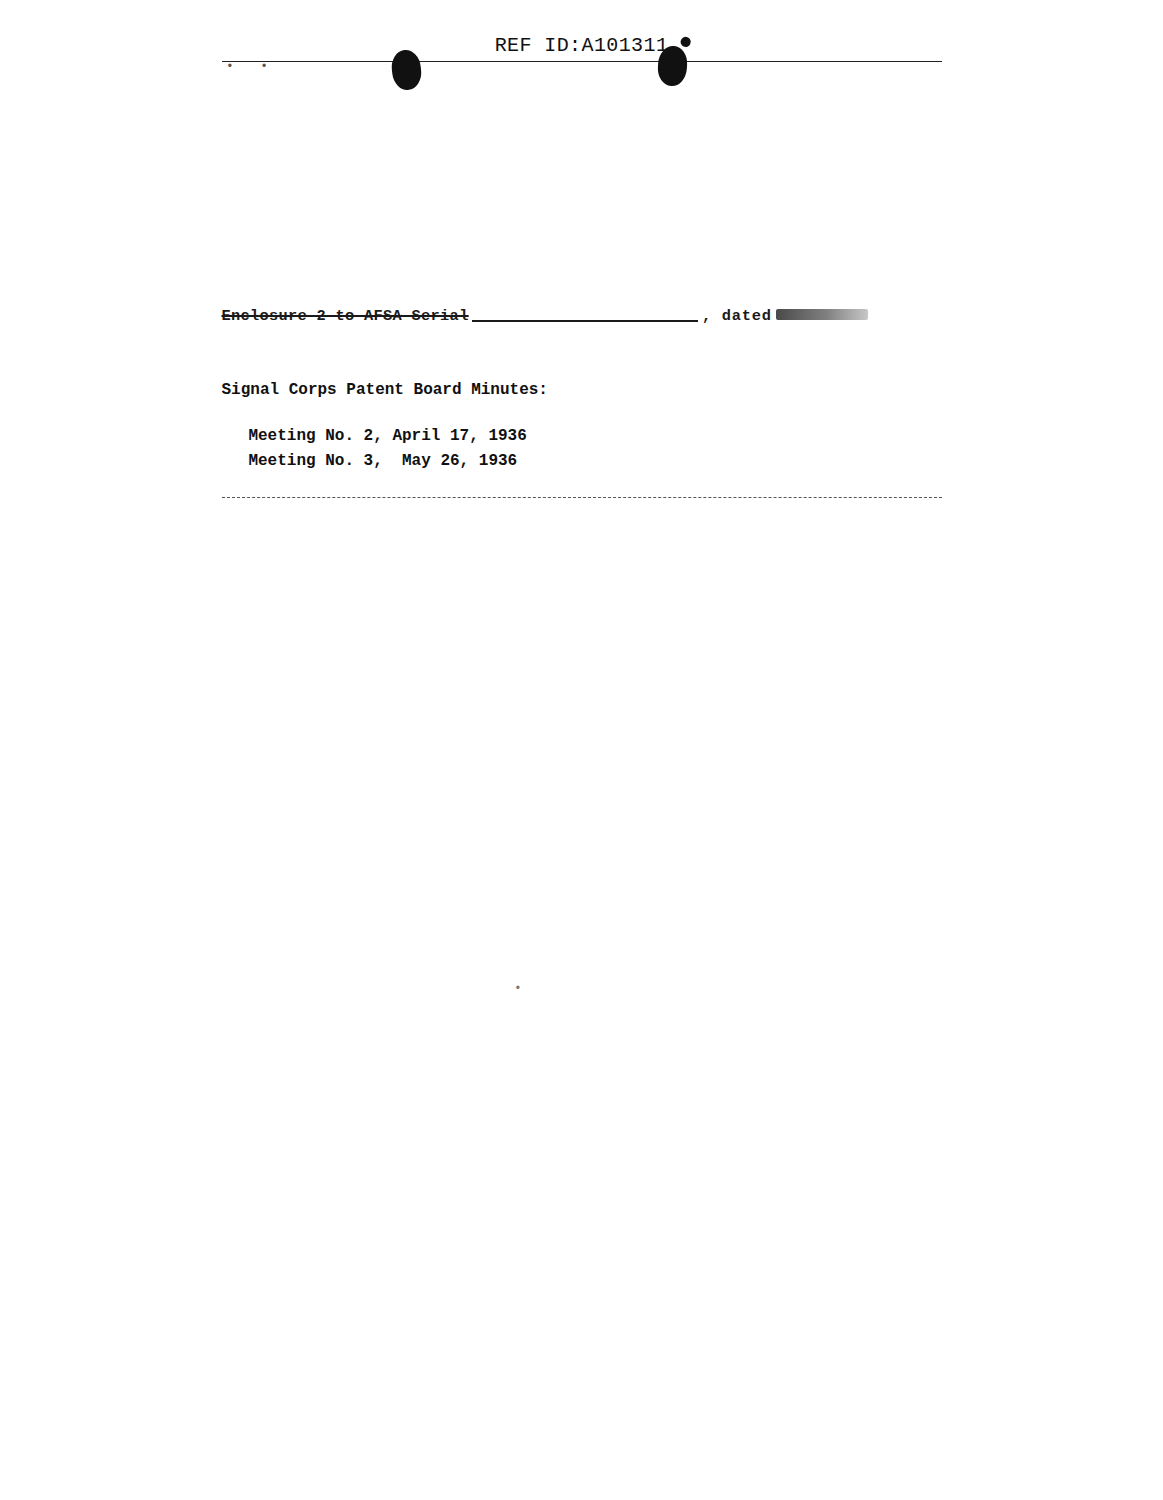REF ID:A101311
• •
Enclosure 2 to AFSA Serial , dated
Signal Corps Patent Board Minutes:
Meeting No. 2, April 17, 1936
Meeting No. 3, May 26, 1936
•